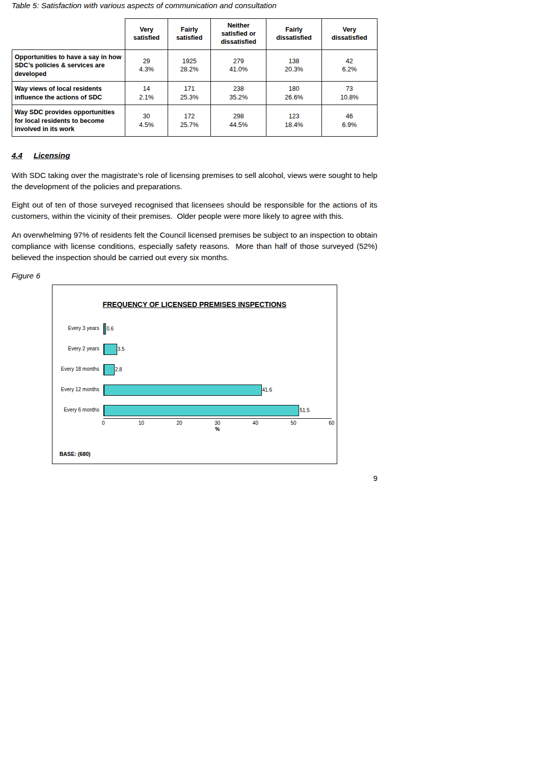Table 5: Satisfaction with various aspects of communication and consultation
| | Very satisfied | Fairly satisfied | Neither satisfied or dissatisfied | Fairly dissatisfied | Very dissatisfied |
| --- | --- | --- | --- | --- | --- |
| Opportunities to have a say in how SDC’s policies & services are developed | 29 4.3% | 1925 28.2% | 279 41.0% | 138 20.3% | 42 6.2% |
| Way views of local residents influence the actions of SDC | 14 2.1% | 171 25.3% | 238 35.2% | 180 26.6% | 73 10.8% |
| Way SDC provides opportunities for local residents to become involved in its work | 30 4.5% | 172 25.7% | 298 44.5% | 123 18.4% | 46 6.9% |
4.4 Licensing
With SDC taking over the magistrate’s role of licensing premises to sell alcohol, views were sought to help the development of the policies and preparations.
Eight out of ten of those surveyed recognised that licensees should be responsible for the actions of its customers, within the vicinity of their premises. Older people were more likely to agree with this.
An overwhelming 97% of residents felt the Council licensed premises be subject to an inspection to obtain compliance with license conditions, especially safety reasons. More than half of those surveyed (52%) believed the inspection should be carried out every six months.
Figure 6
FREQUENCY OF LICENSED PREMISES INSPECTIONS
Every 3 years
0.6
Every 2 years
3.5
Every 18 months
2.8
Every 12 months
41.6
Every 6 months
51.5
0 10 20 30 40 50 60
%
BASE: (680)
9